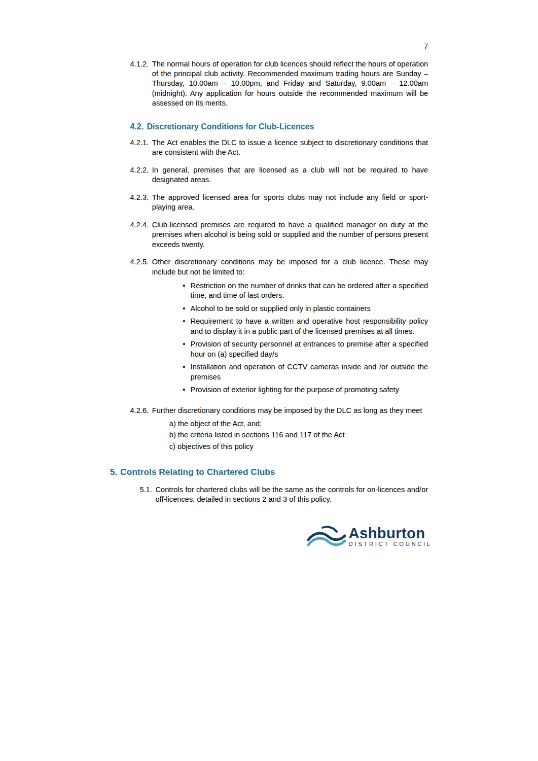7
4.1.2.
The normal hours of operation for club licences should reflect the hours of operation of the principal club activity. Recommended maximum trading hours are Sunday – Thursday, 10.00am – 10.00pm, and Friday and Saturday, 9.00am – 12.00am (midnight). Any application for hours outside the recommended maximum will be assessed on its merits.
4.2. Discretionary Conditions for Club-Licences
4.2.1.
The Act enables the DLC to issue a licence subject to discretionary conditions that are consistent with the Act.
4.2.2.
In general, premises that are licensed as a club will not be required to have designated areas.
4.2.3.
The approved licensed area for sports clubs may not include any field or sport-playing area.
4.2.4.
Club-licensed premises are required to have a qualified manager on duty at the premises when alcohol is being sold or supplied and the number of persons present exceeds twenty.
4.2.5.
Other discretionary conditions may be imposed for a club licence. These may include but not be limited to:
Restriction on the number of drinks that can be ordered after a specified time, and time of last orders.
Alcohol to be sold or supplied only in plastic containers
Requirement to have a written and operative host responsibility policy and to display it in a public part of the licensed premises at all times.
Provision of security personnel at entrances to premise after a specified hour on (a) specified day/s
Installation and operation of CCTV cameras inside and /or outside the premises
Provision of exterior lighting for the purpose of promoting safety
4.2.6.
Further discretionary conditions may be imposed by the DLC as long as they meet
a) the object of the Act, and;
b) the criteria listed in sections 116 and 117 of the Act
c) objectives of this policy
5. Controls Relating to Chartered Clubs
5.1.
Controls for chartered clubs will be the same as the controls for on-licences and/or off-licences, detailed in sections 2 and 3 of this policy.
Ashburton
DISTRICT COUNCIL